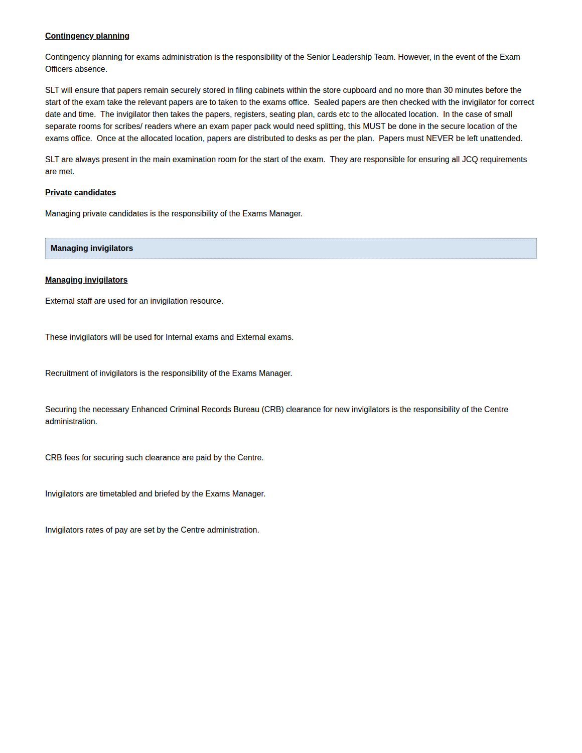Contingency planning
Contingency planning for exams administration is the responsibility of the Senior Leadership Team. However, in the event of the Exam Officers absence.
SLT will ensure that papers remain securely stored in filing cabinets within the store cupboard and no more than 30 minutes before the start of the exam take the relevant papers are to taken to the exams office. Sealed papers are then checked with the invigilator for correct date and time. The invigilator then takes the papers, registers, seating plan, cards etc to the allocated location. In the case of small separate rooms for scribes/ readers where an exam paper pack would need splitting, this MUST be done in the secure location of the exams office. Once at the allocated location, papers are distributed to desks as per the plan. Papers must NEVER be left unattended.
SLT are always present in the main examination room for the start of the exam. They are responsible for ensuring all JCQ requirements are met.
Private candidates
Managing private candidates is the responsibility of the Exams Manager.
Managing invigilators
Managing invigilators
External staff are used for an invigilation resource.
These invigilators will be used for Internal exams and External exams.
Recruitment of invigilators is the responsibility of the Exams Manager.
Securing the necessary Enhanced Criminal Records Bureau (CRB) clearance for new invigilators is the responsibility of the Centre administration.
CRB fees for securing such clearance are paid by the Centre.
Invigilators are timetabled and briefed by the Exams Manager.
Invigilators rates of pay are set by the Centre administration.